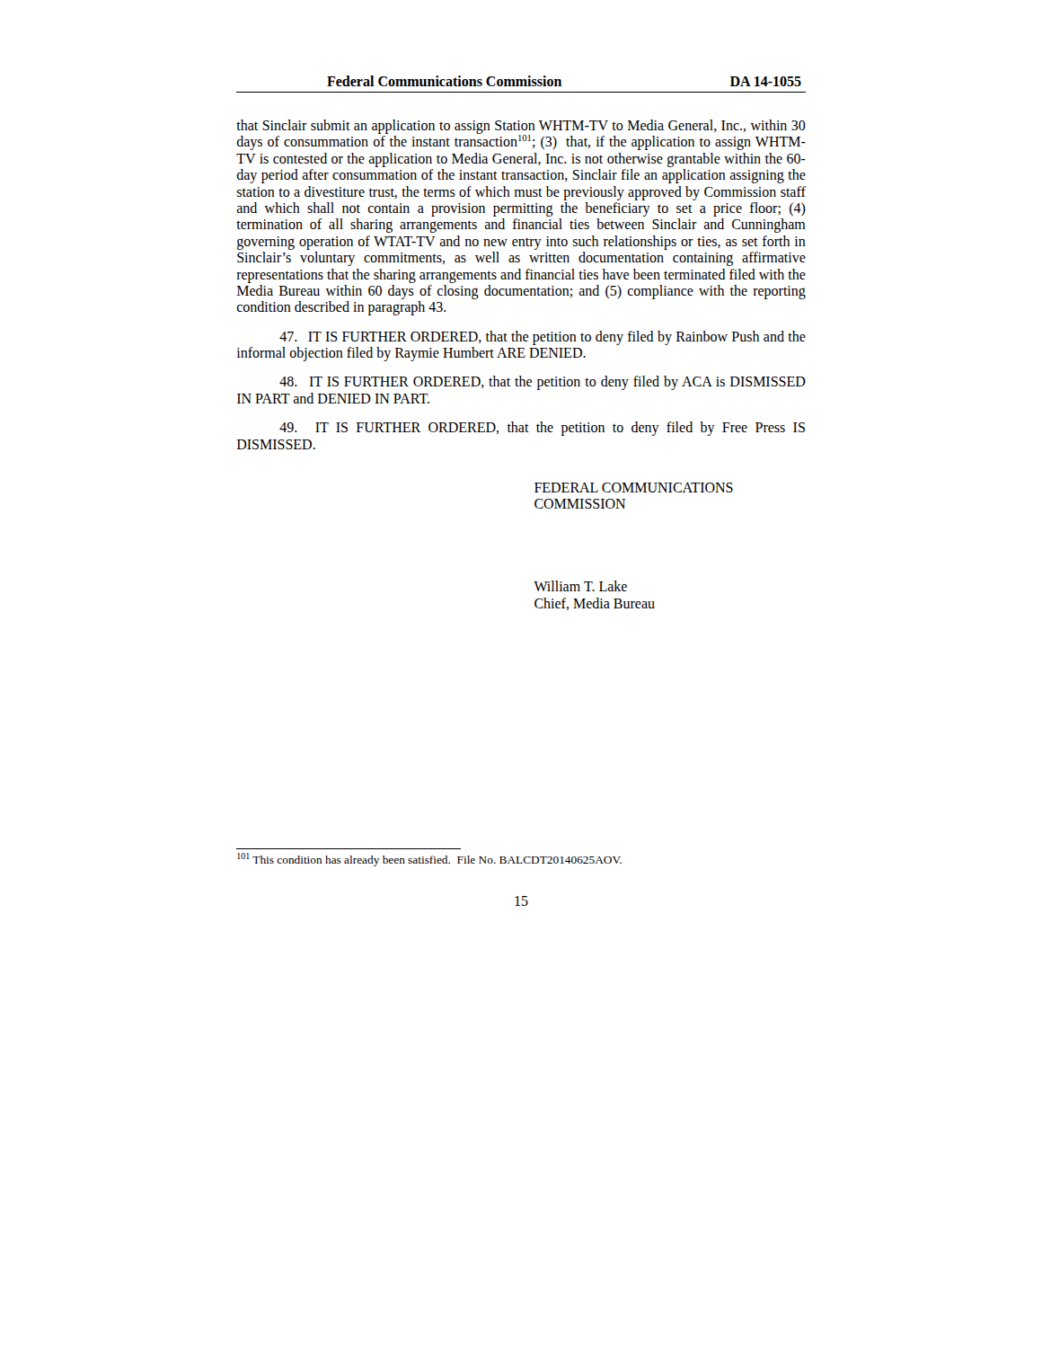Federal Communications Commission DA 14-1055
that Sinclair submit an application to assign Station WHTM-TV to Media General, Inc., within 30 days of consummation of the instant transaction101; (3) that, if the application to assign WHTM-TV is contested or the application to Media General, Inc. is not otherwise grantable within the 60-day period after consummation of the instant transaction, Sinclair file an application assigning the station to a divestiture trust, the terms of which must be previously approved by Commission staff and which shall not contain a provision permitting the beneficiary to set a price floor; (4) termination of all sharing arrangements and financial ties between Sinclair and Cunningham governing operation of WTAT-TV and no new entry into such relationships or ties, as set forth in Sinclair’s voluntary commitments, as well as written documentation containing affirmative representations that the sharing arrangements and financial ties have been terminated filed with the Media Bureau within 60 days of closing documentation; and (5) compliance with the reporting condition described in paragraph 43.
47. IT IS FURTHER ORDERED, that the petition to deny filed by Rainbow Push and the informal objection filed by Raymie Humbert ARE DENIED.
48. IT IS FURTHER ORDERED, that the petition to deny filed by ACA is DISMISSED IN PART and DENIED IN PART.
49. IT IS FURTHER ORDERED, that the petition to deny filed by Free Press IS DISMISSED.
FEDERAL COMMUNICATIONS COMMISSION
William T. Lake
Chief, Media Bureau
101 This condition has already been satisfied. File No. BALCDT20140625AOV.
15